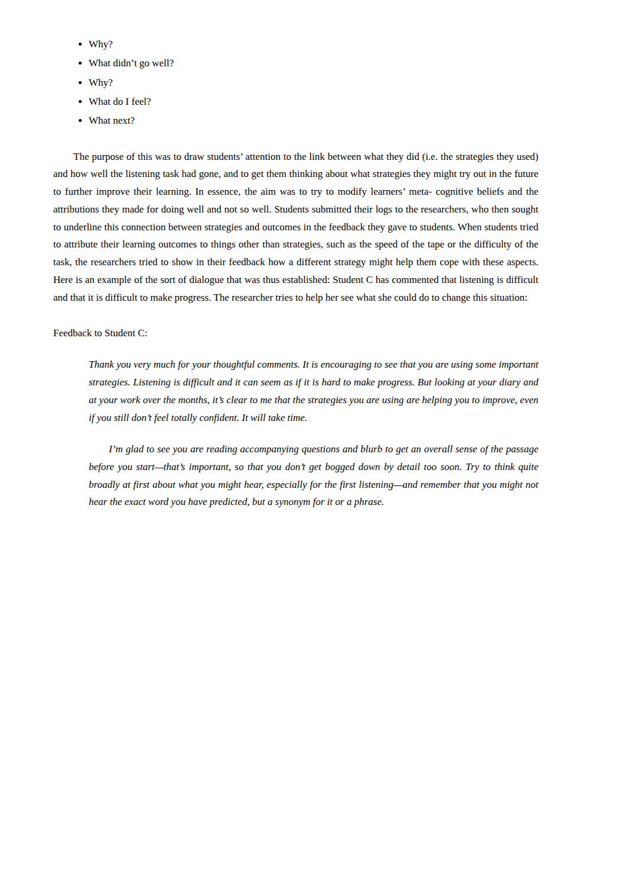Why?
What didn’t go well?
Why?
What do I feel?
What next?
The purpose of this was to draw students’ attention to the link between what they did (i.e. the strategies they used) and how well the listening task had gone, and to get them thinking about what strategies they might try out in the future to further improve their learning. In essence, the aim was to try to modify learners’ meta- cognitive beliefs and the attributions they made for doing well and not so well. Students submitted their logs to the researchers, who then sought to underline this connection between strategies and outcomes in the feedback they gave to students. When students tried to attribute their learning outcomes to things other than strategies, such as the speed of the tape or the difficulty of the task, the researchers tried to show in their feedback how a different strategy might help them cope with these aspects. Here is an example of the sort of dialogue that was thus established: Student C has commented that listening is difficult and that it is difficult to make progress. The researcher tries to help her see what she could do to change this situation:
Feedback to Student C:
Thank you very much for your thoughtful comments. It is encouraging to see that you are using some important strategies. Listening is difficult and it can seem as if it is hard to make progress. But looking at your diary and at your work over the months, it’s clear to me that the strategies you are using are helping you to improve, even if you still don’t feel totally confident. It will take time.
I’m glad to see you are reading accompanying questions and blurb to get an overall sense of the passage before you start—that’s important, so that you don’t get bogged down by detail too soon. Try to think quite broadly at first about what you might hear, especially for the first listening—and remember that you might not hear the exact word you have predicted, but a synonym for it or a phrase.